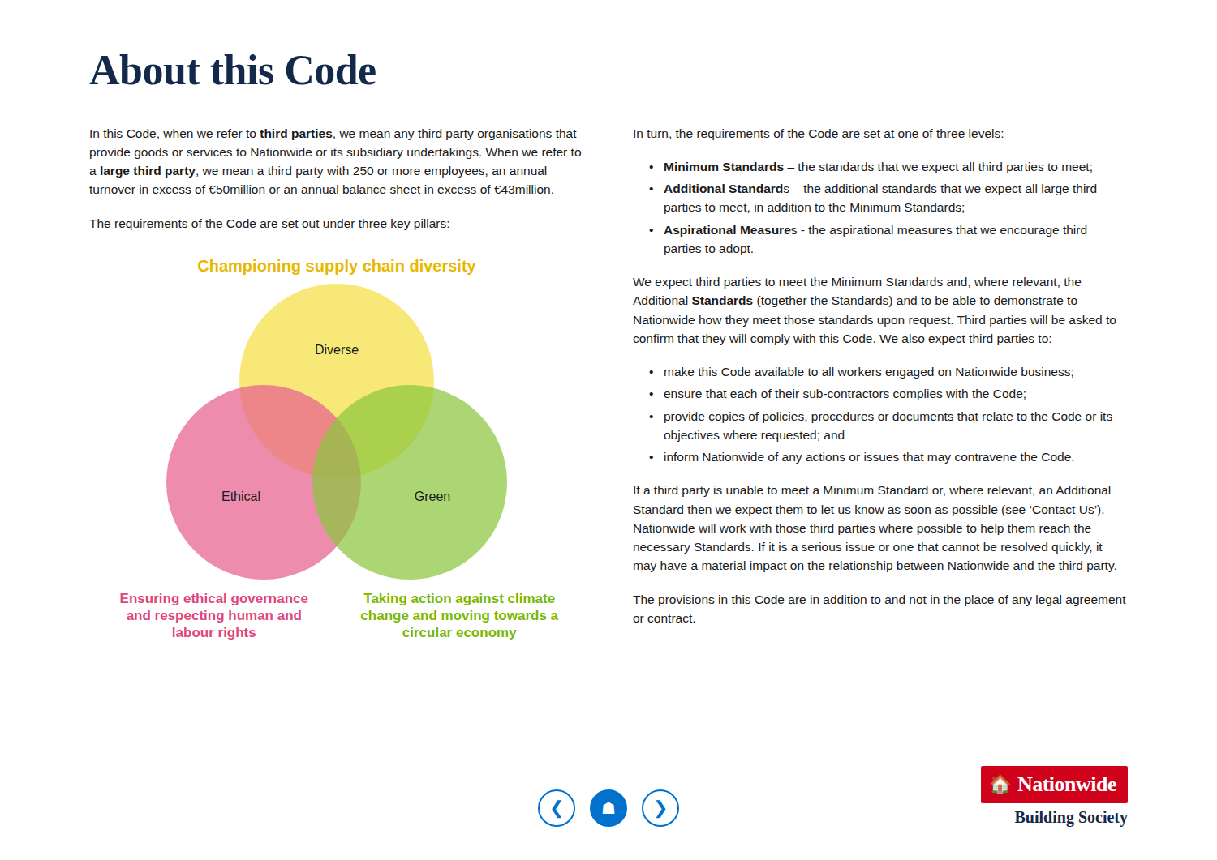About this Code
In this Code, when we refer to third parties, we mean any third party organisations that provide goods or services to Nationwide or its subsidiary undertakings. When we refer to a large third party, we mean a third party with 250 or more employees, an annual turnover in excess of €50million or an annual balance sheet in excess of €43million.
The requirements of the Code are set out under three key pillars:
Championing supply chain diversity
Diverse
Ethical
Green
Ensuring ethical governance and respecting human and labour rights
Taking action against climate change and moving towards a circular economy
In turn, the requirements of the Code are set at one of three levels:
Minimum Standards – the standards that we expect all third parties to meet;
Additional Standards – the additional standards that we expect all large third parties to meet, in addition to the Minimum Standards;
Aspirational Measures - the aspirational measures that we encourage third parties to adopt.
We expect third parties to meet the Minimum Standards and, where relevant, the Additional Standards (together the Standards) and to be able to demonstrate to Nationwide how they meet those standards upon request. Third parties will be asked to confirm that they will comply with this Code. We also expect third parties to:
make this Code available to all workers engaged on Nationwide business;
ensure that each of their sub-contractors complies with the Code;
provide copies of policies, procedures or documents that relate to the Code or its objectives where requested; and
inform Nationwide of any actions or issues that may contravene the Code.
If a third party is unable to meet a Minimum Standard or, where relevant, an Additional Standard then we expect them to let us know as soon as possible (see ‘Contact Us’). Nationwide will work with those third parties where possible to help them reach the necessary Standards. If it is a serious issue or one that cannot be resolved quickly, it may have a material impact on the relationship between Nationwide and the third party.
The provisions in this Code are in addition to and not in the place of any legal agreement or contract.
❮ ☗ ❯
🏠 Nationwide
Building Society